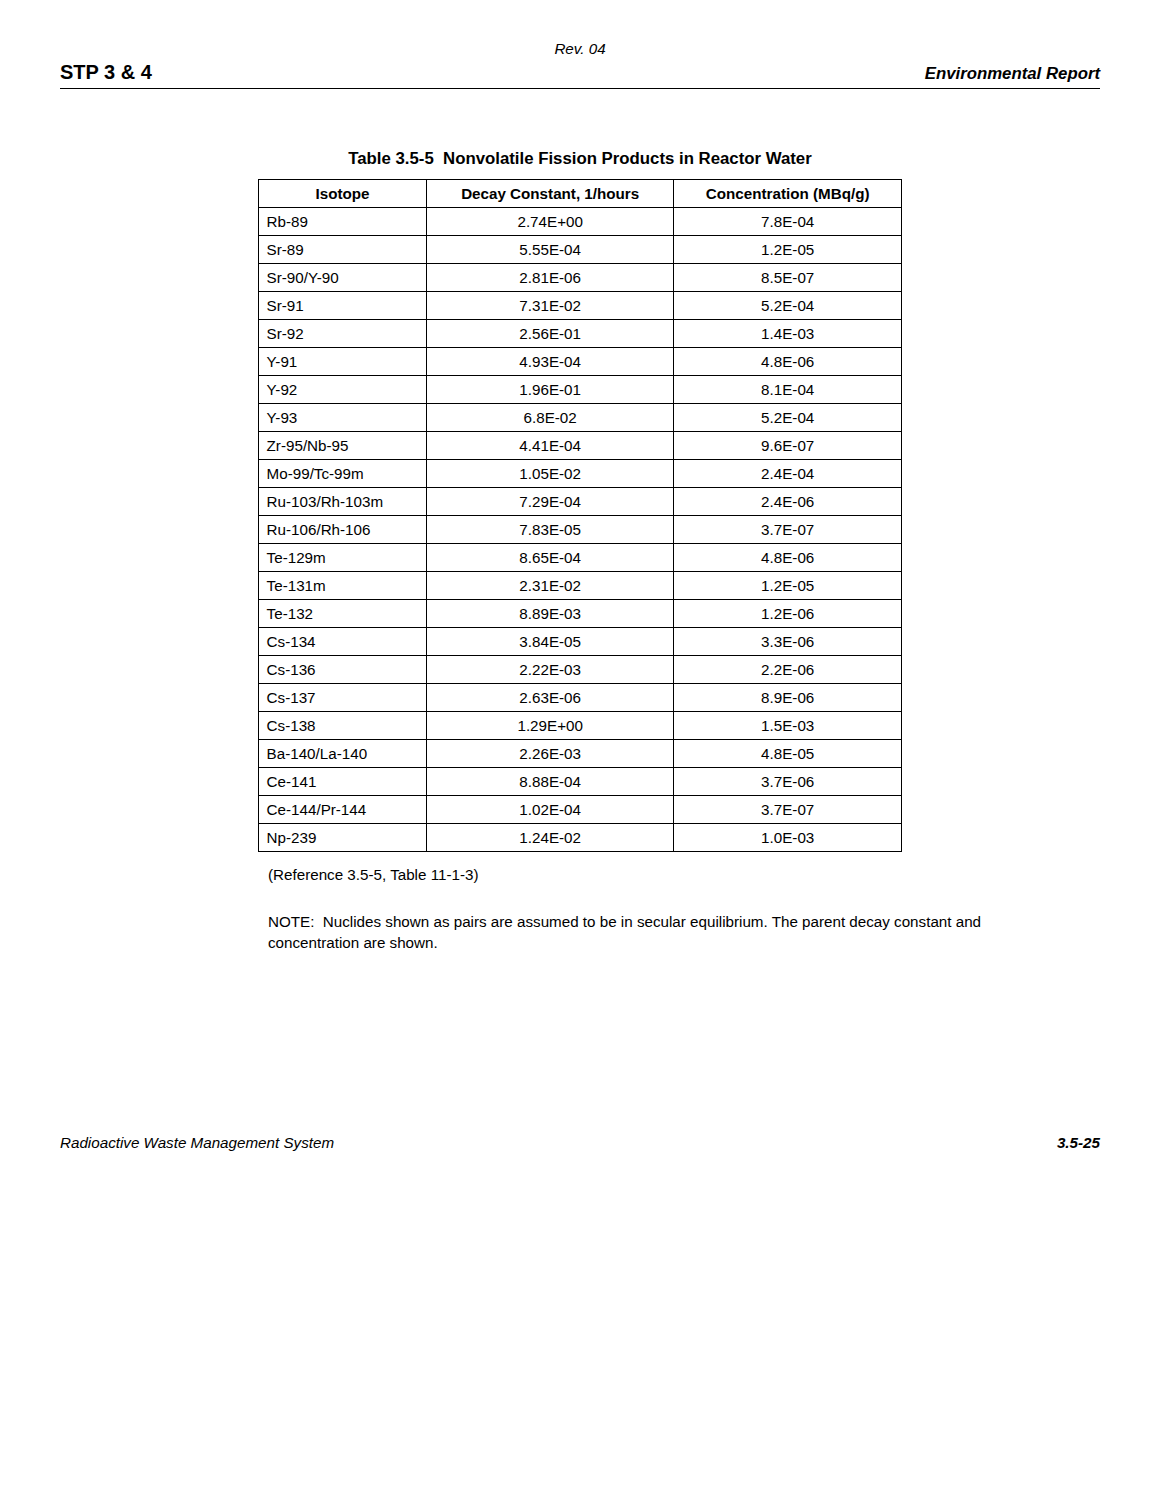Rev. 04
STP 3 & 4 Environmental Report
Table 3.5-5 Nonvolatile Fission Products in Reactor Water
| Isotope | Decay Constant, 1/hours | Concentration (MBq/g) |
| --- | --- | --- |
| Rb-89 | 2.74E+00 | 7.8E-04 |
| Sr-89 | 5.55E-04 | 1.2E-05 |
| Sr-90/Y-90 | 2.81E-06 | 8.5E-07 |
| Sr-91 | 7.31E-02 | 5.2E-04 |
| Sr-92 | 2.56E-01 | 1.4E-03 |
| Y-91 | 4.93E-04 | 4.8E-06 |
| Y-92 | 1.96E-01 | 8.1E-04 |
| Y-93 | 6.8E-02 | 5.2E-04 |
| Zr-95/Nb-95 | 4.41E-04 | 9.6E-07 |
| Mo-99/Tc-99m | 1.05E-02 | 2.4E-04 |
| Ru-103/Rh-103m | 7.29E-04 | 2.4E-06 |
| Ru-106/Rh-106 | 7.83E-05 | 3.7E-07 |
| Te-129m | 8.65E-04 | 4.8E-06 |
| Te-131m | 2.31E-02 | 1.2E-05 |
| Te-132 | 8.89E-03 | 1.2E-06 |
| Cs-134 | 3.84E-05 | 3.3E-06 |
| Cs-136 | 2.22E-03 | 2.2E-06 |
| Cs-137 | 2.63E-06 | 8.9E-06 |
| Cs-138 | 1.29E+00 | 1.5E-03 |
| Ba-140/La-140 | 2.26E-03 | 4.8E-05 |
| Ce-141 | 8.88E-04 | 3.7E-06 |
| Ce-144/Pr-144 | 1.02E-04 | 3.7E-07 |
| Np-239 | 1.24E-02 | 1.0E-03 |
(Reference 3.5-5, Table 11-1-3)
NOTE: Nuclides shown as pairs are assumed to be in secular equilibrium. The parent decay constant and concentration are shown.
Radioactive Waste Management System 3.5-25